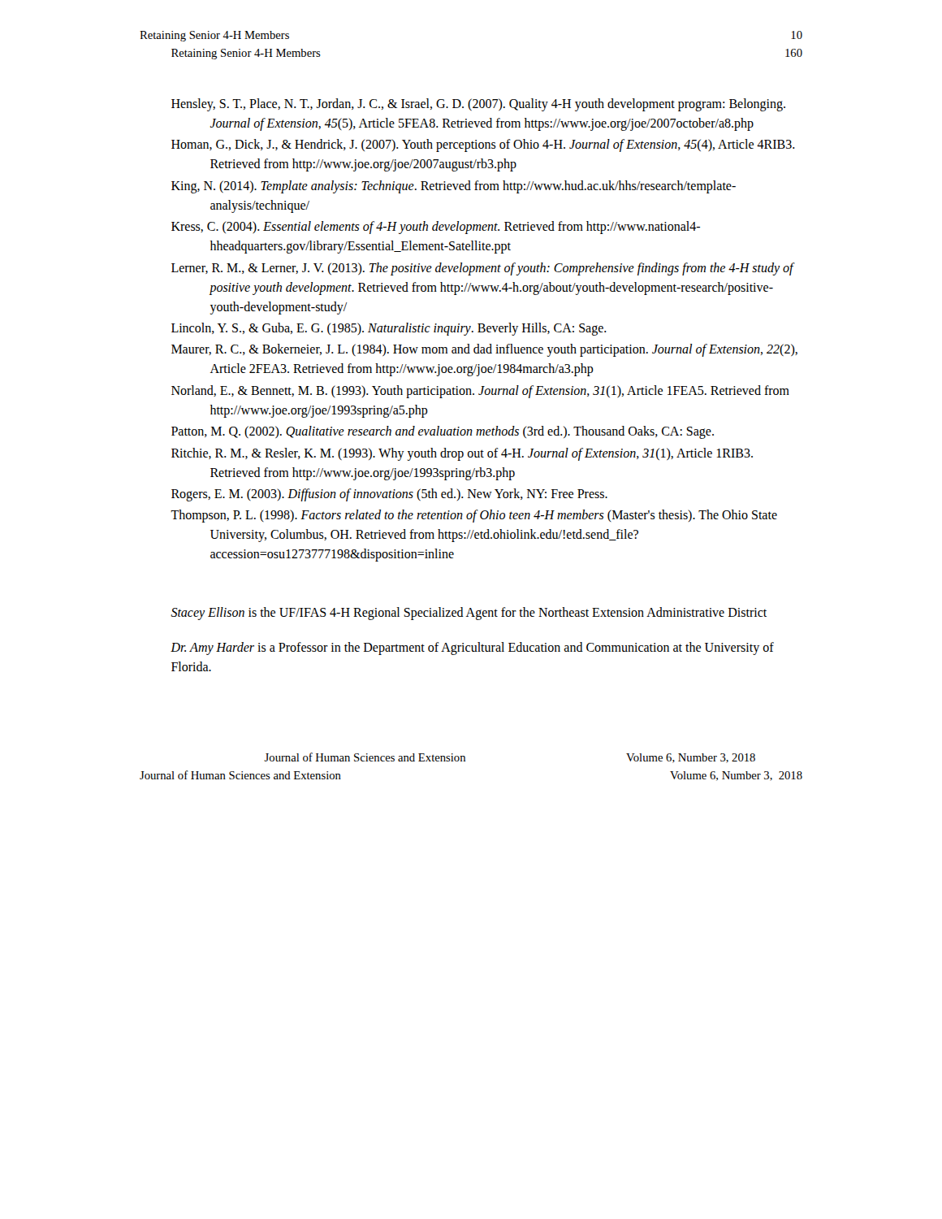Retaining Senior 4-H Members 10
Retaining Senior 4-H Members 160
Hensley, S. T., Place, N. T., Jordan, J. C., & Israel, G. D. (2007). Quality 4-H youth development program: Belonging. Journal of Extension, 45(5), Article 5FEA8. Retrieved from https://www.joe.org/joe/2007october/a8.php
Homan, G., Dick, J., & Hendrick, J. (2007). Youth perceptions of Ohio 4-H. Journal of Extension, 45(4), Article 4RIB3. Retrieved from http://www.joe.org/joe/2007august/rb3.php
King, N. (2014). Template analysis: Technique. Retrieved from http://www.hud.ac.uk/hhs/research/template-analysis/technique/
Kress, C. (2004). Essential elements of 4-H youth development. Retrieved from http://www.national4-hheadquarters.gov/library/Essential_Element-Satellite.ppt
Lerner, R. M., & Lerner, J. V. (2013). The positive development of youth: Comprehensive findings from the 4-H study of positive youth development. Retrieved from http://www.4-h.org/about/youth-development-research/positive-youth-development-study/
Lincoln, Y. S., & Guba, E. G. (1985). Naturalistic inquiry. Beverly Hills, CA: Sage.
Maurer, R. C., & Bokerneier, J. L. (1984). How mom and dad influence youth participation. Journal of Extension, 22(2), Article 2FEA3. Retrieved from http://www.joe.org/joe/1984march/a3.php
Norland, E., & Bennett, M. B. (1993). Youth participation. Journal of Extension, 31(1), Article 1FEA5. Retrieved from http://www.joe.org/joe/1993spring/a5.php
Patton, M. Q. (2002). Qualitative research and evaluation methods (3rd ed.). Thousand Oaks, CA: Sage.
Ritchie, R. M., & Resler, K. M. (1993). Why youth drop out of 4-H. Journal of Extension, 31(1), Article 1RIB3. Retrieved from http://www.joe.org/joe/1993spring/rb3.php
Rogers, E. M. (2003). Diffusion of innovations (5th ed.). New York, NY: Free Press.
Thompson, P. L. (1998). Factors related to the retention of Ohio teen 4-H members (Master's thesis). The Ohio State University, Columbus, OH. Retrieved from https://etd.ohiolink.edu/!etd.send_file?accession=osu1273777198&disposition=inline
Stacey Ellison is the UF/IFAS 4-H Regional Specialized Agent for the Northeast Extension Administrative District
Dr. Amy Harder is a Professor in the Department of Agricultural Education and Communication at the University of Florida.
Journal of Human Sciences and Extension Volume 6, Number 3, 2018
Journal of Human Sciences and Extension Volume 6, Number 3, 2018